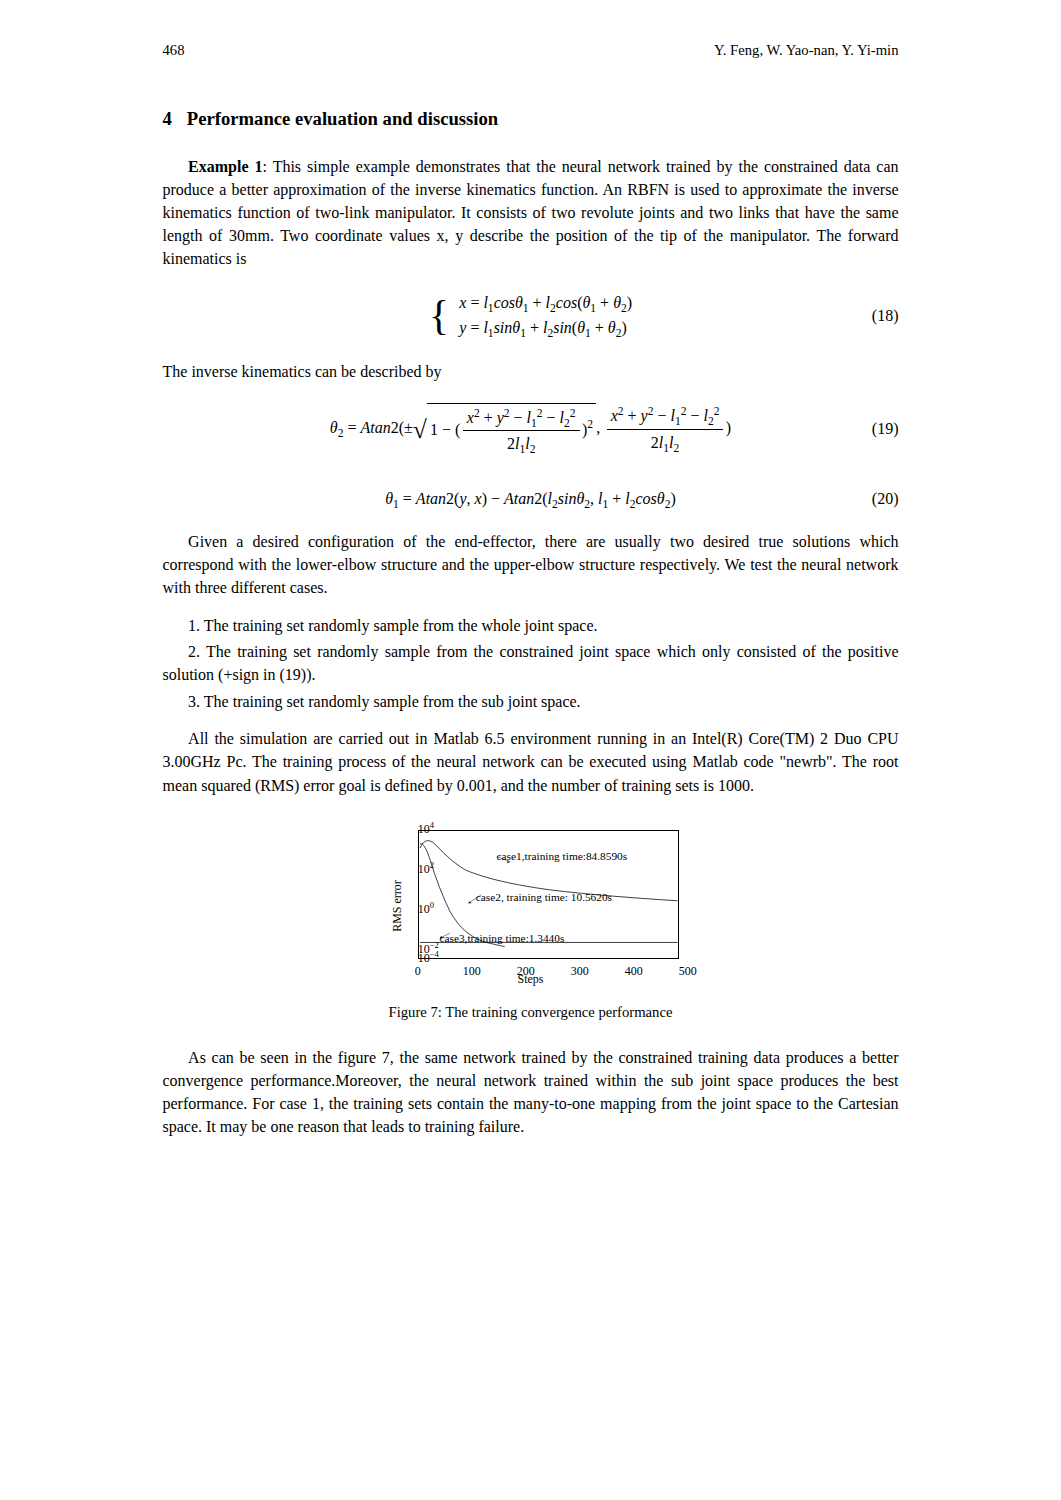468
Y. Feng, W. Yao-nan, Y. Yi-min
4 Performance evaluation and discussion
Example 1: This simple example demonstrates that the neural network trained by the constrained data can produce a better approximation of the inverse kinematics function. An RBFN is used to approximate the inverse kinematics function of two-link manipulator. It consists of two revolute joints and two links that have the same length of 30mm. Two coordinate values x, y describe the position of the tip of the manipulator. The forward kinematics is
{
x = l1cosθ1 + l2cos(θ1 + θ2)
y = l1sinθ1 + l2sin(θ1 + θ2)
(18)
The inverse kinematics can be described by
θ2 = Atan2(±√1 − (x2 + y2 − l12 − l222l1l2)2, x2 + y2 − l12 − l222l1l2)
(19)
θ1 = Atan2(y, x) − Atan2(l2sinθ2, l1 + l2cosθ2)
(20)
Given a desired configuration of the end-effector, there are usually two desired true solutions which correspond with the lower-elbow structure and the upper-elbow structure respectively. We test the neural network with three different cases.
1. The training set randomly sample from the whole joint space.
2. The training set randomly sample from the constrained joint space which only consisted of the positive solution (+sign in (19)).
3. The training set randomly sample from the sub joint space.
All the simulation are carried out in Matlab 6.5 environment running in an Intel(R) Core(TM) 2 Duo CPU 3.00GHz Pc. The training process of the neural network can be executed using Matlab code "newrb". The root mean squared (RMS) error goal is defined by 0.001, and the number of training sets is 1000.
RMS error
case1,training time:84.8590s
case2, training time: 10.5620s
case3,training time:1.3440s
104
102
100
10−2
10−4
0
100
200
300
400
500
Steps
Figure 7: The training convergence performance
As can be seen in the figure 7, the same network trained by the constrained training data produces a better convergence performance.Moreover, the neural network trained within the sub joint space produces the best performance. For case 1, the training sets contain the many-to-one mapping from the joint space to the Cartesian space. It may be one reason that leads to training failure.